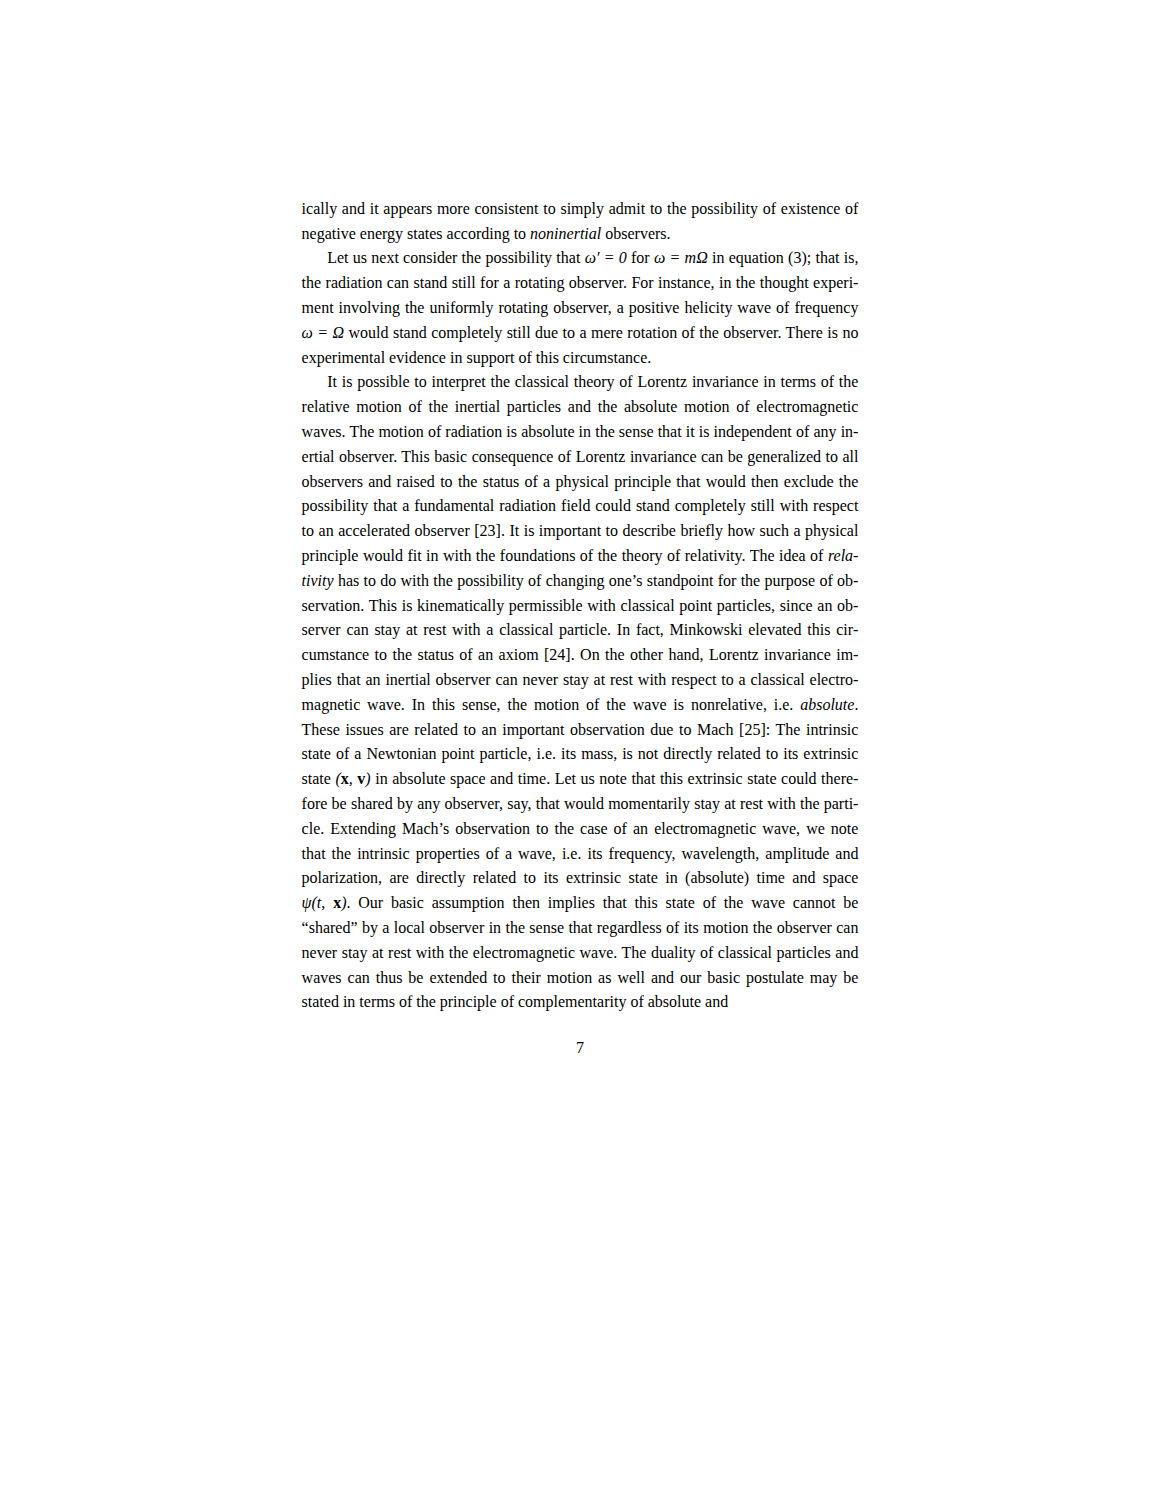ically and it appears more consistent to simply admit to the possibility of existence of negative energy states according to noninertial observers.
Let us next consider the possibility that ω′ = 0 for ω = mΩ in equation (3); that is, the radiation can stand still for a rotating observer. For instance, in the thought experiment involving the uniformly rotating observer, a positive helicity wave of frequency ω = Ω would stand completely still due to a mere rotation of the observer. There is no experimental evidence in support of this circumstance.
It is possible to interpret the classical theory of Lorentz invariance in terms of the relative motion of the inertial particles and the absolute motion of electromagnetic waves. The motion of radiation is absolute in the sense that it is independent of any inertial observer. This basic consequence of Lorentz invariance can be generalized to all observers and raised to the status of a physical principle that would then exclude the possibility that a fundamental radiation field could stand completely still with respect to an accelerated observer [23]. It is important to describe briefly how such a physical principle would fit in with the foundations of the theory of relativity. The idea of relativity has to do with the possibility of changing one’s standpoint for the purpose of observation. This is kinematically permissible with classical point particles, since an observer can stay at rest with a classical particle. In fact, Minkowski elevated this circumstance to the status of an axiom [24]. On the other hand, Lorentz invariance implies that an inertial observer can never stay at rest with respect to a classical electromagnetic wave. In this sense, the motion of the wave is nonrelative, i.e. absolute. These issues are related to an important observation due to Mach [25]: The intrinsic state of a Newtonian point particle, i.e. its mass, is not directly related to its extrinsic state (x, v) in absolute space and time. Let us note that this extrinsic state could therefore be shared by any observer, say, that would momentarily stay at rest with the particle. Extending Mach’s observation to the case of an electromagnetic wave, we note that the intrinsic properties of a wave, i.e. its frequency, wavelength, amplitude and polarization, are directly related to its extrinsic state in (absolute) time and space ψ(t, x). Our basic assumption then implies that this state of the wave cannot be “shared” by a local observer in the sense that regardless of its motion the observer can never stay at rest with the electromagnetic wave. The duality of classical particles and waves can thus be extended to their motion as well and our basic postulate may be stated in terms of the principle of complementarity of absolute and
7